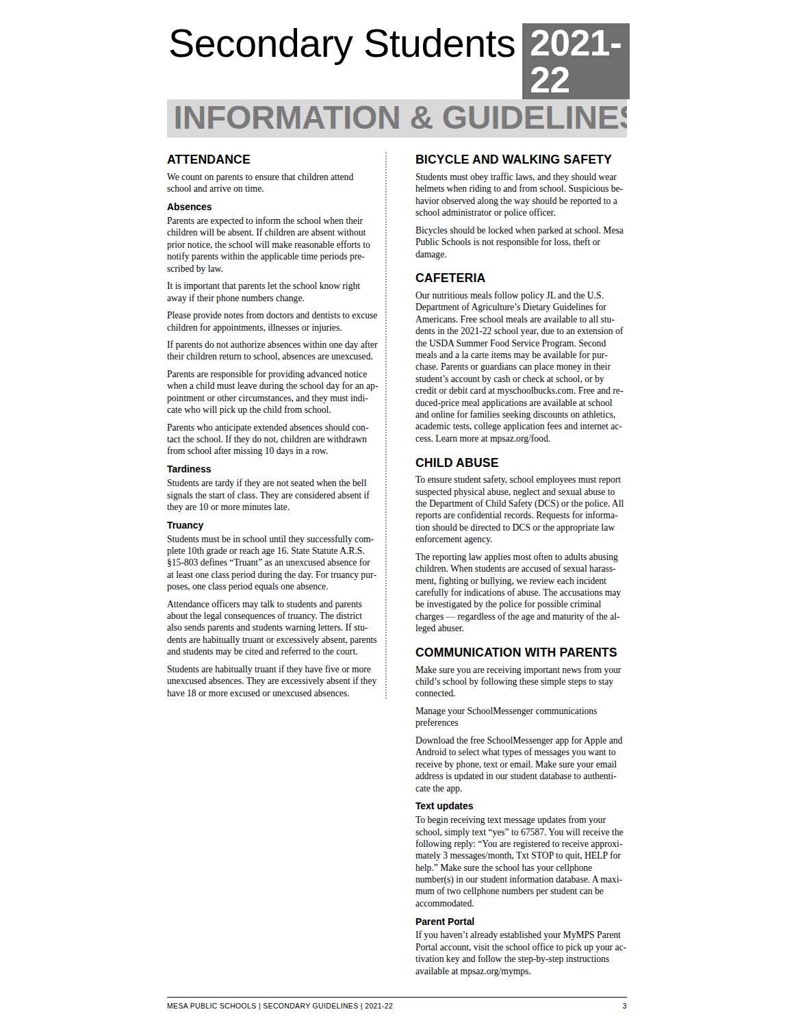Secondary Students
2021-22
INFORMATION & GUIDELINES
Attendance
We count on parents to ensure that children attend school and arrive on time.
Absences
Parents are expected to inform the school when their children will be absent. If children are absent without prior notice, the school will make reasonable efforts to notify parents within the applicable time periods prescribed by law.
It is important that parents let the school know right away if their phone numbers change.
Please provide notes from doctors and dentists to excuse children for appointments, illnesses or injuries.
If parents do not authorize absences within one day after their children return to school, absences are unexcused.
Parents are responsible for providing advanced notice when a child must leave during the school day for an appointment or other circumstances, and they must indicate who will pick up the child from school.
Parents who anticipate extended absences should contact the school. If they do not, children are withdrawn from school after missing 10 days in a row.
Tardiness
Students are tardy if they are not seated when the bell signals the start of class. They are considered absent if they are 10 or more minutes late.
Truancy
Students must be in school until they successfully complete 10th grade or reach age 16. State Statute A.R.S. §15-803 defines “Truant” as an unexcused absence for at least one class period during the day. For truancy purposes, one class period equals one absence.
Attendance officers may talk to students and parents about the legal consequences of truancy. The district also sends parents and students warning letters. If students are habitually truant or excessively absent, parents and students may be cited and referred to the court.
Students are habitually truant if they have five or more unexcused absences. They are excessively absent if they have 18 or more excused or unexcused absences.
Bicycle and Walking Safety
Students must obey traffic laws, and they should wear helmets when riding to and from school. Suspicious behavior observed along the way should be reported to a school administrator or police officer.
Bicycles should be locked when parked at school. Mesa Public Schools is not responsible for loss, theft or damage.
Cafeteria
Our nutritious meals follow policy JL and the U.S. Department of Agriculture’s Dietary Guidelines for Americans. Free school meals are available to all students in the 2021-22 school year, due to an extension of the USDA Summer Food Service Program. Second meals and a la carte items may be available for purchase. Parents or guardians can place money in their student’s account by cash or check at school, or by credit or debit card at myschoolbucks.com. Free and reduced-price meal applications are available at school and online for families seeking discounts on athletics, academic tests, college application fees and internet access. Learn more at mpsaz.org/food.
Child Abuse
To ensure student safety, school employees must report suspected physical abuse, neglect and sexual abuse to the Department of Child Safety (DCS) or the police. All reports are confidential records. Requests for information should be directed to DCS or the appropriate law enforcement agency.
The reporting law applies most often to adults abusing children. When students are accused of sexual harassment, fighting or bullying, we review each incident carefully for indications of abuse. The accusations may be investigated by the police for possible criminal charges — regardless of the age and maturity of the alleged abuser.
Communication with Parents
Make sure you are receiving important news from your child’s school by following these simple steps to stay connected.
Manage your SchoolMessenger communications preferences
Download the free SchoolMessenger app for Apple and Android to select what types of messages you want to receive by phone, text or email. Make sure your email address is updated in our student database to authenticate the app.
Text updates
To begin receiving text message updates from your school, simply text “yes” to 67587. You will receive the following reply: “You are registered to receive approximately 3 messages/month, Txt STOP to quit, HELP for help.” Make sure the school has your cellphone number(s) in our student information database. A maximum of two cellphone numbers per student can be accommodated.
Parent Portal
If you haven’t already established your MyMPS Parent Portal account, visit the school office to pick up your activation key and follow the step-by-step instructions available at mpsaz.org/mymps.
Mesa Public Schools | Secondary Guidelines | 2021-22
3